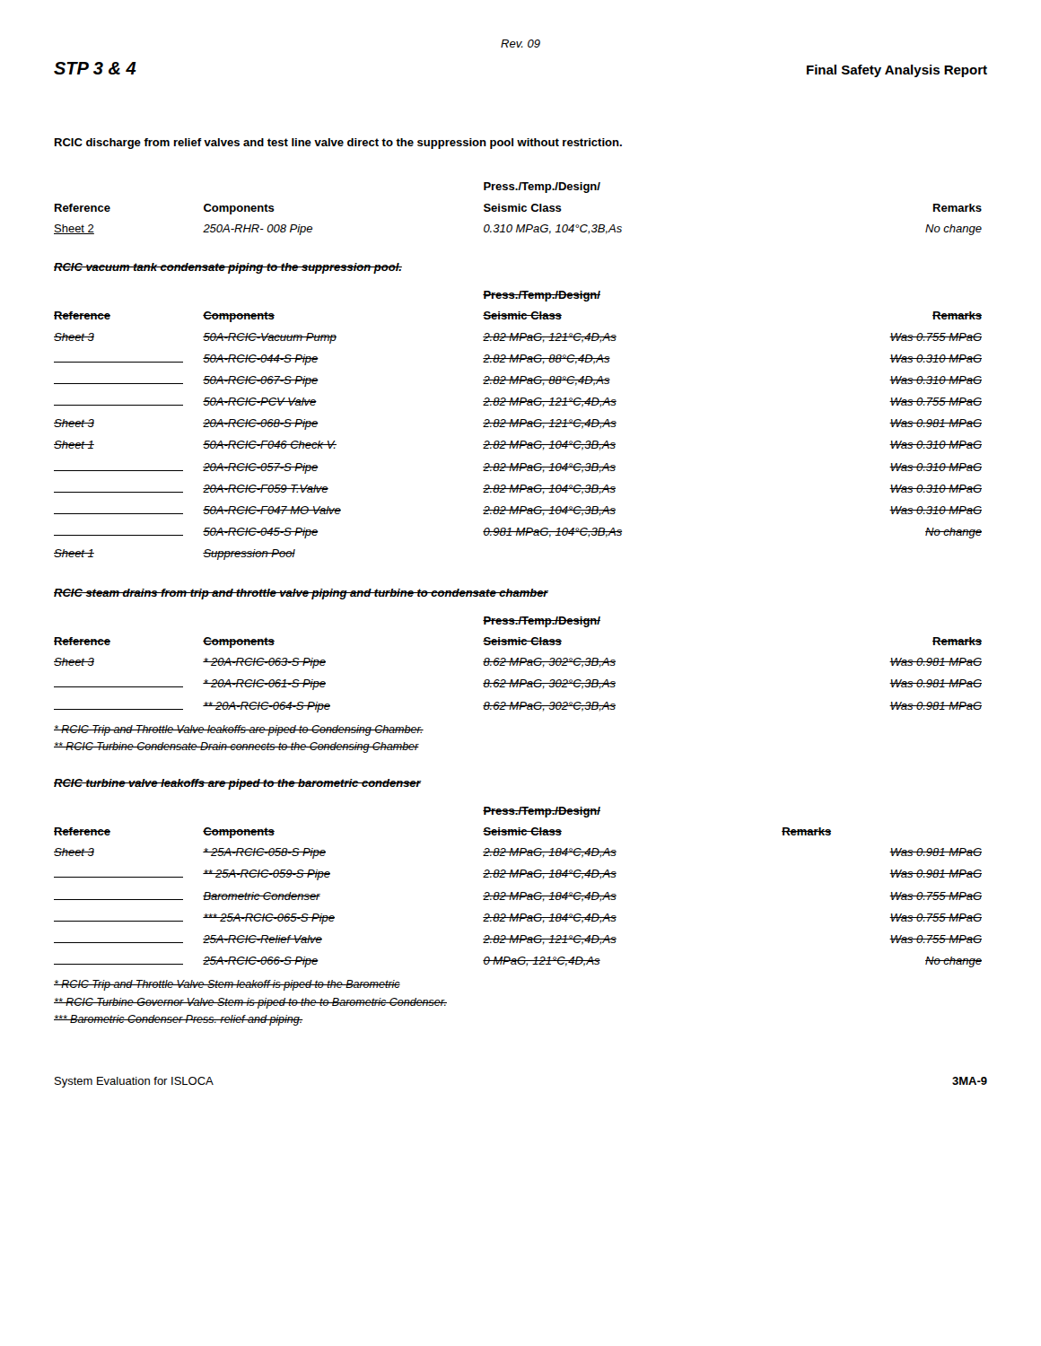Rev. 09
STP 3 & 4
Final Safety Analysis Report
RCIC discharge from relief valves and test line valve direct to the suppression pool without restriction.
| | | Press./Temp./Design/ | |
| --- | --- | --- | --- |
| Reference | Components | Seismic Class | Remarks |
| Sheet 2 | 250A-RHR- 008 Pipe | 0.310 MPaG, 104°C,3B,As | No change |
RCIC vacuum tank condensate piping to the suppression pool.
| | | Press./Temp./Design/ | |
| --- | --- | --- | --- |
| Reference | Components | Seismic Class | Remarks |
| Sheet 3 | 50A-RCIC-Vacuum Pump | 2.82 MPaG, 121°C,4D,As | Was 0.755 MPaG |
| | 50A-RCIC-044-S Pipe | 2.82 MPaG, 88°C,4D,As | Was 0.310 MPaG |
| | 50A-RCIC-067-S Pipe | 2.82 MPaG, 88°C,4D,As | Was 0.310 MPaG |
| | 50A-RCIC-PCV Valve | 2.82 MPaG, 121°C,4D,As | Was 0.755 MPaG |
| Sheet 3 | 20A-RCIC-068-S Pipe | 2.82 MPaG, 121°C,4D,As | Was 0.981 MPaG |
| Sheet 1 | 50A-RCIC-F046 Check V. | 2.82 MPaG, 104°C,3B,As | Was 0.310 MPaG |
| | 20A-RCIC-057-S Pipe | 2.82 MPaG, 104°C,3B,As | Was 0.310 MPaG |
| | 20A-RCIC-F059 T.Valve | 2.82 MPaG, 104°C,3B,As | Was 0.310 MPaG |
| | 50A-RCIC-F047 MO Valve | 2.82 MPaG, 104°C,3B,As | Was 0.310 MPaG |
| | 50A-RCIC-045-S Pipe | 0.981 MPaG, 104°C,3B,As | No change |
| Sheet 1 | Suppression Pool | | |
RCIC steam drains from trip and throttle valve piping and turbine to condensate chamber
| | | Press./Temp./Design/ | |
| --- | --- | --- | --- |
| Reference | Components | Seismic Class | Remarks |
| Sheet 3 | * 20A-RCIC-063-S Pipe | 8.62 MPaG, 302°C,3B,As | Was 0.981 MPaG |
| | * 20A-RCIC-061-S Pipe | 8.62 MPaG, 302°C,3B,As | Was 0.981 MPaG |
| | ** 20A-RCIC-064-S Pipe | 8.62 MPaG, 302°C,3B,As | Was 0.981 MPaG |
* RCIC Trip and Throttle Valve leakoffs are piped to Condensing Chamber.
** RCIC Turbine Condensate Drain connects to the Condensing Chamber
RCIC turbine valve leakoffs are piped to the barometric condenser
| | | Press./Temp./Design/ | |
| --- | --- | --- | --- |
| Reference | Components | Seismic Class | Remarks |
| Sheet 3 | * 25A-RCIC-058-S Pipe | 2.82 MPaG, 184°C,4D,As | Was 0.981 MPaG |
| | ** 25A-RCIC-059-S Pipe | 2.82 MPaG, 184°C,4D,As | Was 0.981 MPaG |
| | Barometric Condenser | 2.82 MPaG, 184°C,4D,As | Was 0.755 MPaG |
| | *** 25A-RCIC-065-S Pipe | 2.82 MPaG, 184°C,4D,As | Was 0.755 MPaG |
| | 25A-RCIC-Relief Valve | 2.82 MPaG, 121°C,4D,As | Was 0.755 MPaG |
| | 25A-RCIC-066-S Pipe | 0 MPaG, 121°C,4D,As | No change |
* RCIC Trip and Throttle Valve Stem leakoff is piped to the Barometric
** RCIC Turbine Governor Valve Stem is piped to the to Barometric Condenser.
*** Barometric Condenser Press. relief and piping.
System Evaluation for ISLOCA
3MA-9